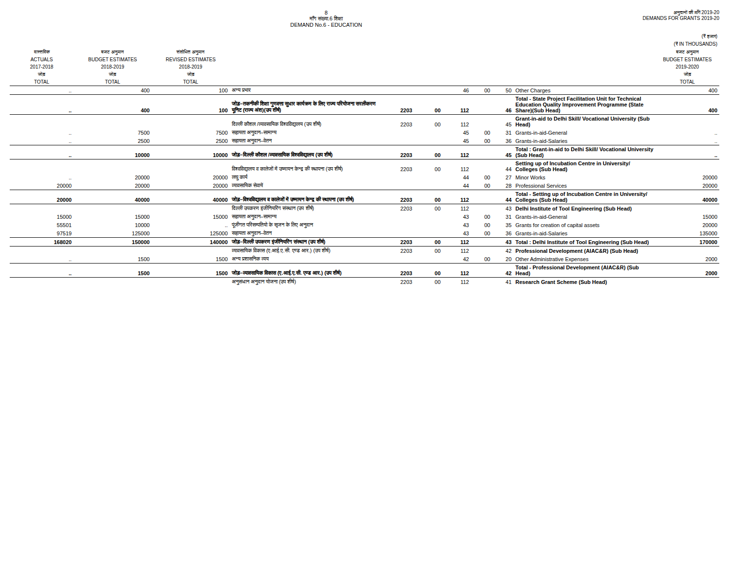8
माँग संख्या.6 शिक्षा
DEMAND No.6 - EDUCATION
अनुदानों की माँगें 2019-20
DEMANDS FOR GRANTS 2019-20
| | (₹ हजार) |
| | (₹ IN THOUSANDS) |
| वास्तविक | बजट अनुमान | संशोधित अनुमान | | बजट अनुमान |
| ACTUALS | BUDGET ESTIMATES | REVISED ESTIMATES | | BUDGET ESTIMATES |
| 2017-2018 | 2018-2019 | 2018-2019 | | 2019-2020 |
| जोड़ | जोड़ | जोड़ | | जोड़ |
| TOTAL | TOTAL | TOTAL | | TOTAL |
| .. | 400 | 100 | अन्य प्रभार | | | 46 | 00 | 50 | Other Charges | 400 |
| .. | 400 | 100 | जोड़–तकनीकी शिक्षा गुणवत्ता सुधार कार्यक्रम के लिए राज्य परियोजना सरलीकरण यूनिट (राज्य अंश)(उप शीर्ष) | 2203 | 00 | 112 | 46 | Total - State Project Facilitation Unit for Technical Education Quality Improvement Programme (State Share)(Sub Head) | 400 |
| | दिल्ली कौशल /व्यावसायिक विश्वविद्यालय (उप शीर्ष) | 2203 | 00 | 112 | 45 | Grant-in-aid to Delhi Skill/ Vocational University (Sub Head) | |
| .. | 7500 | 7500 | सहायता अनुदान–सामान्य | | | 45 | 00 | 31 | Grants-in-aid-General | .. |
| .. | 2500 | 2500 | सहायता अनुदान–वेतन | | | 45 | 00 | 36 | Grants-in-aid-Salaries | .. |
| .. | 10000 | 10000 | जोड़–दिल्ली कौशल /व्यावसायिक विश्वविद्यालय (उप शीर्ष) | 2203 | 00 | 112 | 45 | Total : Grant-in-aid to Delhi Skill/ Vocational University (Sub Head) | .. |
| | विश्वविद्यालय व कालेजों में उष्मायन केन्द्र की स्थापना (उप शीर्ष) | 2203 | 00 | 112 | 44 | Setting up of Incubation Centre in University/ Colleges (Sub Head) | |
| .. | 20000 | 20000 | लघु कार्य | | | 44 | 00 | 27 | Minor Works | 20000 |
| 20000 | 20000 | 20000 | व्यावसायिक सेवायें | | | 44 | 00 | 28 | Professional Services | 20000 |
| 20000 | 40000 | 40000 | जोड़–विश्वविद्यालय व कालेजों में उष्मायन केन्द्र की स्थापना (उप शीर्ष) | 2203 | 00 | 112 | 44 | Total - Setting up of Incubation Centre in University/ Colleges (Sub Head) | 40000 |
| | दिल्ली उपकरण इंजीनियरिंग संस्थान (उप शीर्ष) | 2203 | 00 | 112 | 43 | Delhi Institute of Tool Engineering (Sub Head) | |
| 15000 | 15000 | 15000 | सहायता अनुदान–सामान्य | | | 43 | 00 | 31 | Grants-in-aid-General | 15000 |
| 55501 | 10000 | .. | पूंजीगत परिसम्पतियो के सृजन के लिए अनुदान | | | 43 | 00 | 35 | Grants for creation of capital assets | 20000 |
| 97519 | 125000 | 125000 | सहायता अनुदान–वेतन | | | 43 | 00 | 36 | Grants-in-aid-Salaries | 135000 |
| 168020 | 150000 | 140000 | जोड़–दिल्ली उपकरण इंजीनियरिंग संस्थान (उप शीर्ष) | 2203 | 00 | 112 | 43 | Total : Delhi Institute of Tool Engineering (Sub Head) | 170000 |
| | व्यावसायिक विकास (ए.आई.ए.सी. एण्ड आर.) (उप शीर्ष) | 2203 | 00 | 112 | 42 | Professional Development (AIAC&R) (Sub Head) | |
| .. | 1500 | 1500 | अन्य प्रशासनिक व्यय | | | 42 | 00 | 20 | Other Administrative Expenses | 2000 |
| .. | 1500 | 1500 | जोड़–व्यावसायिक विकास (ए.आई.ए.सी. एण्ड आर.) (उप शीर्ष) | 2203 | 00 | 112 | 42 | Total - Professional Development (AIAC&R) (Sub Head) | 2000 |
| | अनुसंधान अनुदान योजना (उप शीर्ष) | 2203 | 00 | 112 | 41 | Research Grant Scheme (Sub Head) | |